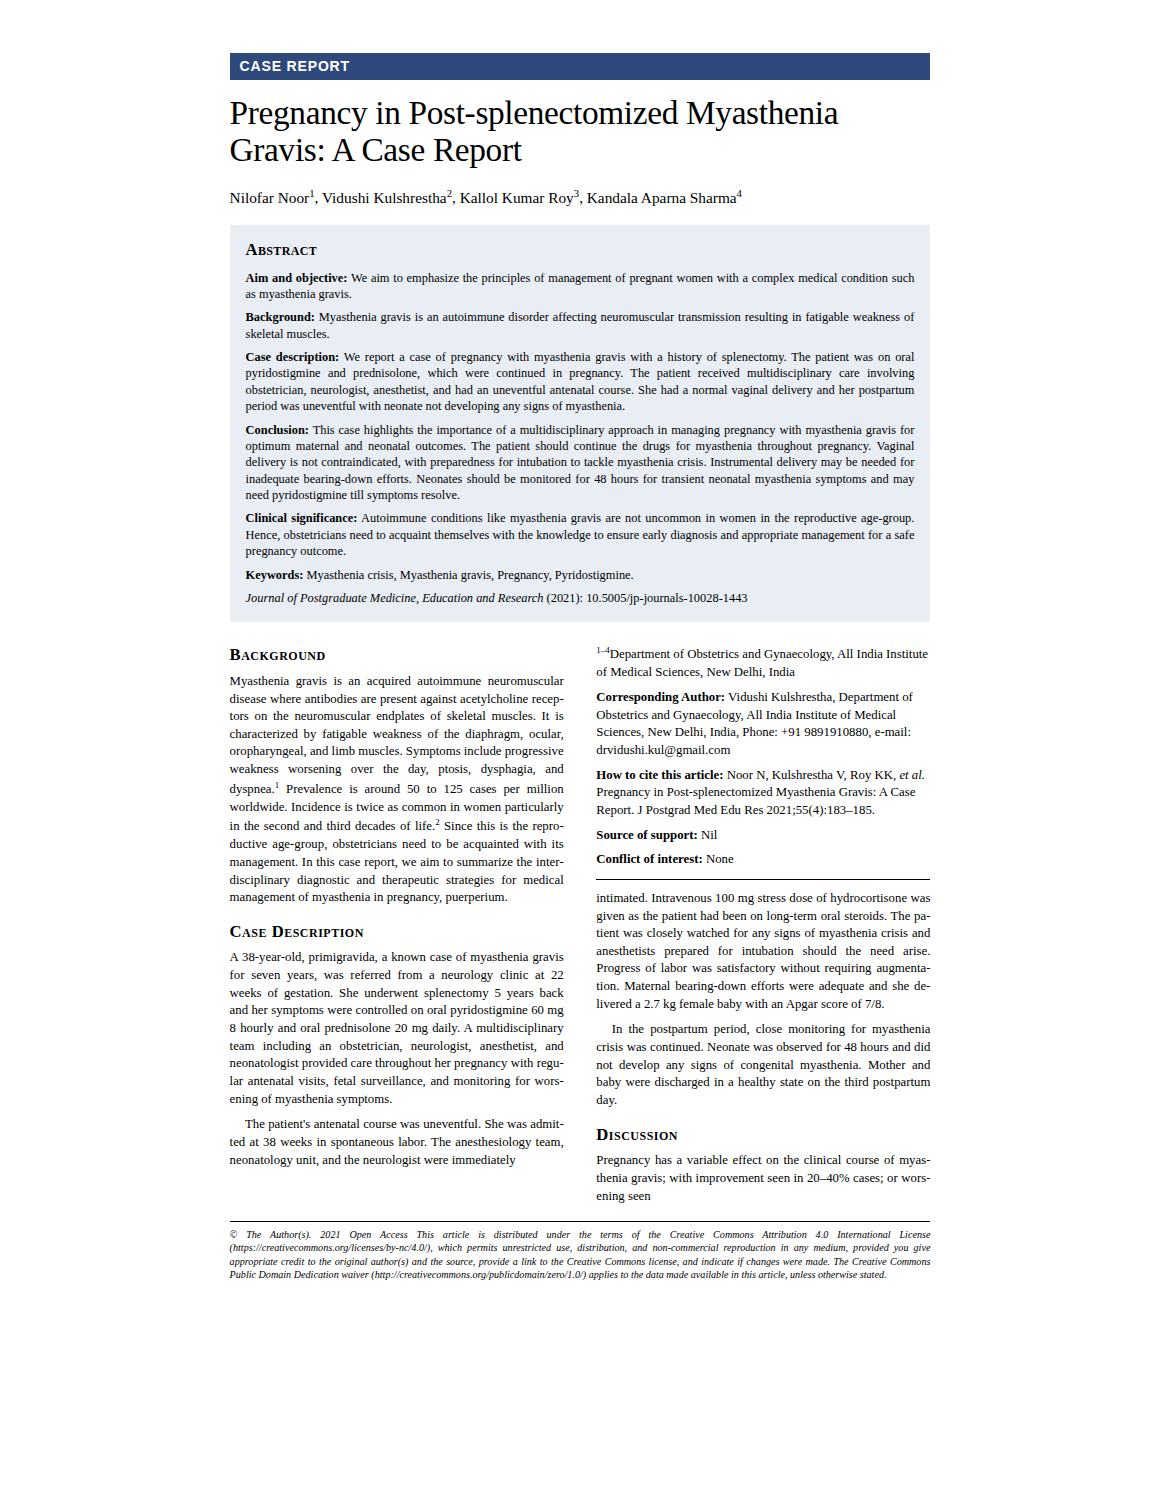CASE REPORT
Pregnancy in Post-splenectomized Myasthenia Gravis: A Case Report
Nilofar Noor1, Vidushi Kulshrestha2, Kallol Kumar Roy3, Kandala Aparna Sharma4
Abstract
Aim and objective: We aim to emphasize the principles of management of pregnant women with a complex medical condition such as myasthenia gravis.
Background: Myasthenia gravis is an autoimmune disorder affecting neuromuscular transmission resulting in fatigable weakness of skeletal muscles.
Case description: We report a case of pregnancy with myasthenia gravis with a history of splenectomy. The patient was on oral pyridostigmine and prednisolone, which were continued in pregnancy. The patient received multidisciplinary care involving obstetrician, neurologist, anesthetist, and had an uneventful antenatal course. She had a normal vaginal delivery and her postpartum period was uneventful with neonate not developing any signs of myasthenia.
Conclusion: This case highlights the importance of a multidisciplinary approach in managing pregnancy with myasthenia gravis for optimum maternal and neonatal outcomes. The patient should continue the drugs for myasthenia throughout pregnancy. Vaginal delivery is not contraindicated, with preparedness for intubation to tackle myasthenia crisis. Instrumental delivery may be needed for inadequate bearing-down efforts. Neonates should be monitored for 48 hours for transient neonatal myasthenia symptoms and may need pyridostigmine till symptoms resolve.
Clinical significance: Autoimmune conditions like myasthenia gravis are not uncommon in women in the reproductive age-group. Hence, obstetricians need to acquaint themselves with the knowledge to ensure early diagnosis and appropriate management for a safe pregnancy outcome.
Keywords: Myasthenia crisis, Myasthenia gravis, Pregnancy, Pyridostigmine.
Journal of Postgraduate Medicine, Education and Research (2021): 10.5005/jp-journals-10028-1443
Background
Myasthenia gravis is an acquired autoimmune neuromuscular disease where antibodies are present against acetylcholine receptors on the neuromuscular endplates of skeletal muscles. It is characterized by fatigable weakness of the diaphragm, ocular, oropharyngeal, and limb muscles. Symptoms include progressive weakness worsening over the day, ptosis, dysphagia, and dyspnea.1 Prevalence is around 50 to 125 cases per million worldwide. Incidence is twice as common in women particularly in the second and third decades of life.2 Since this is the reproductive age-group, obstetricians need to be acquainted with its management. In this case report, we aim to summarize the interdisciplinary diagnostic and therapeutic strategies for medical management of myasthenia in pregnancy, puerperium.
Case Description
A 38-year-old, primigravida, a known case of myasthenia gravis for seven years, was referred from a neurology clinic at 22 weeks of gestation. She underwent splenectomy 5 years back and her symptoms were controlled on oral pyridostigmine 60 mg 8 hourly and oral prednisolone 20 mg daily. A multidisciplinary team including an obstetrician, neurologist, anesthetist, and neonatologist provided care throughout her pregnancy with regular antenatal visits, fetal surveillance, and monitoring for worsening of myasthenia symptoms.
The patient's antenatal course was uneventful. She was admitted at 38 weeks in spontaneous labor. The anesthesiology team, neonatology unit, and the neurologist were immediately
1–4Department of Obstetrics and Gynaecology, All India Institute of Medical Sciences, New Delhi, India
Corresponding Author: Vidushi Kulshrestha, Department of Obstetrics and Gynaecology, All India Institute of Medical Sciences, New Delhi, India, Phone: +91 9891910880, e-mail: drvidushi.kul@gmail.com
How to cite this article: Noor N, Kulshrestha V, Roy KK, et al. Pregnancy in Post-splenectomized Myasthenia Gravis: A Case Report. J Postgrad Med Edu Res 2021;55(4):183–185.
Source of support: Nil
Conflict of interest: None
intimated. Intravenous 100 mg stress dose of hydrocortisone was given as the patient had been on long-term oral steroids. The patient was closely watched for any signs of myasthenia crisis and anesthetists prepared for intubation should the need arise. Progress of labor was satisfactory without requiring augmentation. Maternal bearing-down efforts were adequate and she delivered a 2.7 kg female baby with an Apgar score of 7/8.
In the postpartum period, close monitoring for myasthenia crisis was continued. Neonate was observed for 48 hours and did not develop any signs of congenital myasthenia. Mother and baby were discharged in a healthy state on the third postpartum day.
Discussion
Pregnancy has a variable effect on the clinical course of myasthenia gravis; with improvement seen in 20–40% cases; or worsening seen
© The Author(s). 2021 Open Access This article is distributed under the terms of the Creative Commons Attribution 4.0 International License (https://creativecommons.org/licenses/by-nc/4.0/), which permits unrestricted use, distribution, and non-commercial reproduction in any medium, provided you give appropriate credit to the original author(s) and the source, provide a link to the Creative Commons license, and indicate if changes were made. The Creative Commons Public Domain Dedication waiver (http://creativecommons.org/publicdomain/zero/1.0/) applies to the data made available in this article, unless otherwise stated.